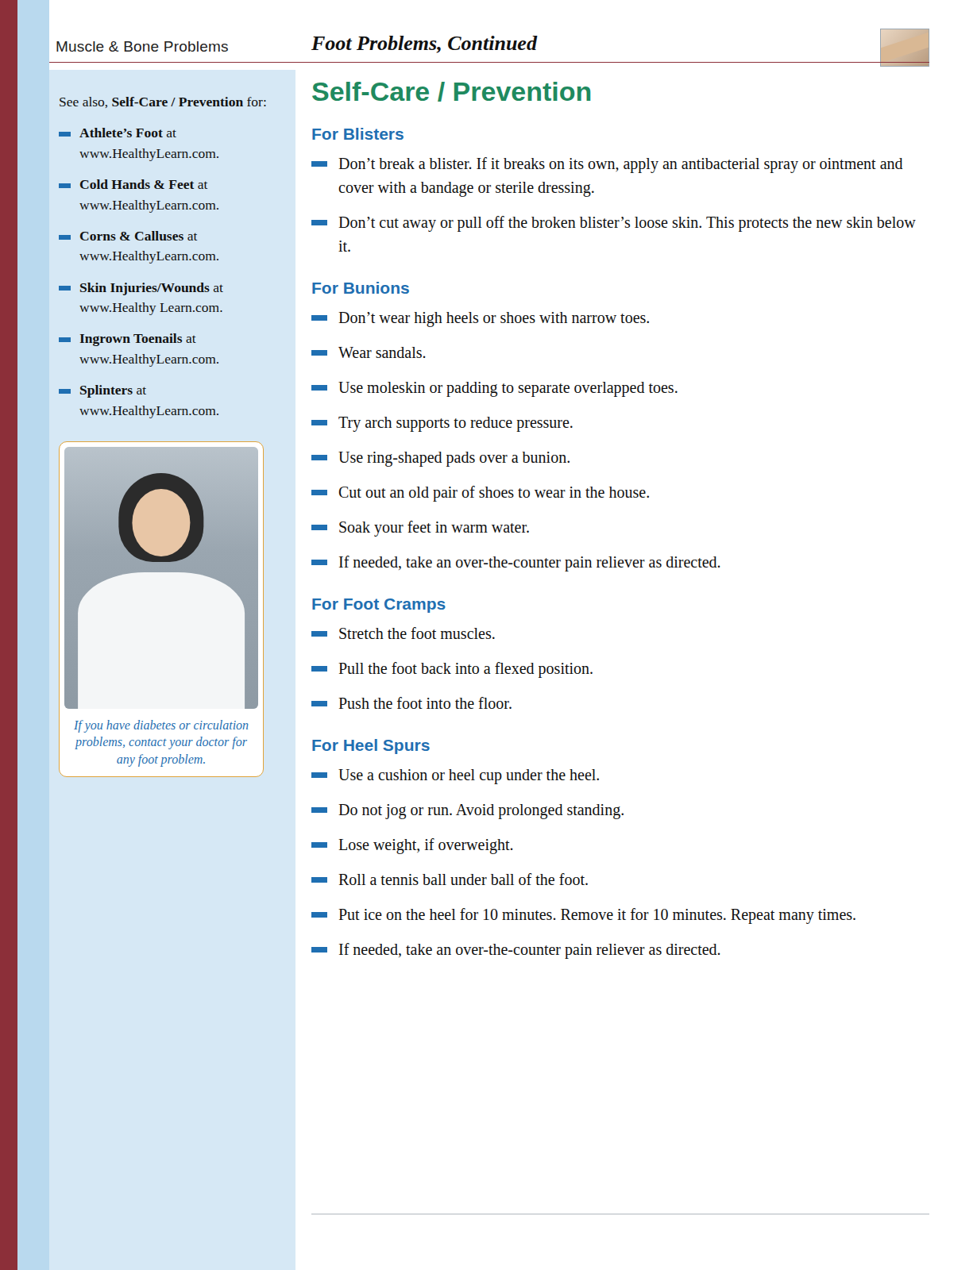Muscle & Bone Problems
See also, Self-Care / Prevention for:
Athlete’s Foot at www.HealthyLearn.com.
Cold Hands & Feet at www.HealthyLearn.com.
Corns & Calluses at www.HealthyLearn.com.
Skin Injuries/Wounds at www.Healthy Learn.com.
Ingrown Toenails at www.HealthyLearn.com.
Splinters at www.HealthyLearn.com.
If you have diabetes or circulation problems, contact your doctor for any foot problem.
Foot Problems, Continued
Self-Care / Prevention
For Blisters
Don’t break a blister. If it breaks on its own, apply an antibacterial spray or ointment and cover with a bandage or sterile dressing.
Don’t cut away or pull off the broken blister’s loose skin. This protects the new skin below it.
For Bunions
Don’t wear high heels or shoes with narrow toes.
Wear sandals.
Use moleskin or padding to separate overlapped toes.
Try arch supports to reduce pressure.
Use ring-shaped pads over a bunion.
Cut out an old pair of shoes to wear in the house.
Soak your feet in warm water.
If needed, take an over-the-counter pain reliever as directed.
For Foot Cramps
Stretch the foot muscles.
Pull the foot back into a flexed position.
Push the foot into the floor.
For Heel Spurs
Use a cushion or heel cup under the heel.
Do not jog or run. Avoid prolonged standing.
Lose weight, if overweight.
Roll a tennis ball under ball of the foot.
Put ice on the heel for 10 minutes. Remove it for 10 minutes. Repeat many times.
If needed, take an over-the-counter pain reliever as directed.